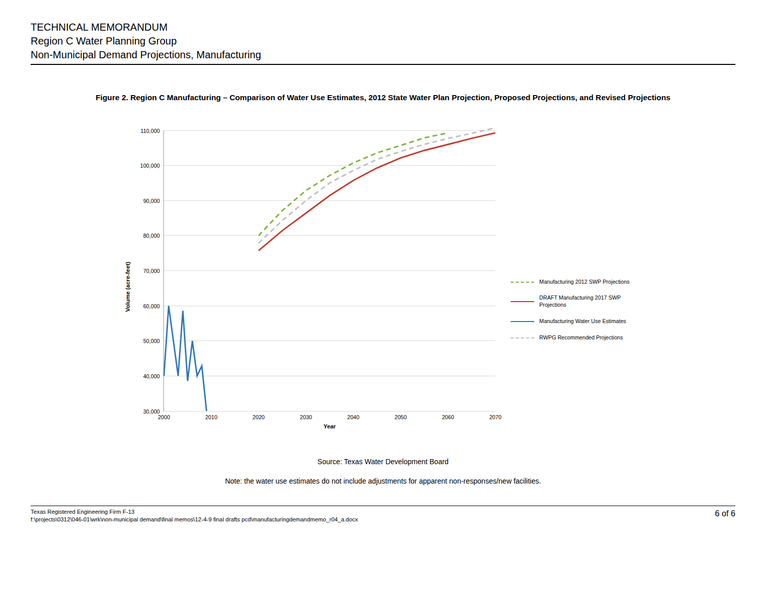TECHNICAL MEMORANDUM
Region C Water Planning Group
Non-Municipal Demand Projections, Manufacturing
Figure 2. Region C Manufacturing – Comparison of Water Use Estimates, 2012 State Water Plan Projection, Proposed Projections, and Revised Projections
Volume (acre-feet)
110,000
100,000
90,000
80,000
70,000
60,000
50,000
40,000
30,000
2000 2010 2020 2030 2040 2050 2060 2070 Year
Manufacturing 2012 SWP Projections
DRAFT Manufacturing 2017 SWP Projections
Manufacturing Water Use Estimates
RWPG Recommended Projections
Source: Texas Water Development Board
Note: the water use estimates do not include adjustments for apparent non-responses/new facilities.
6 of 6 Texas Registered Engineering Firm F-13
f:\projects\0312\046-01\wrk\non-municipal demand\final memos\12-4-9 final drafts pcd\manufacturingdemandmemo_r04_a.docx